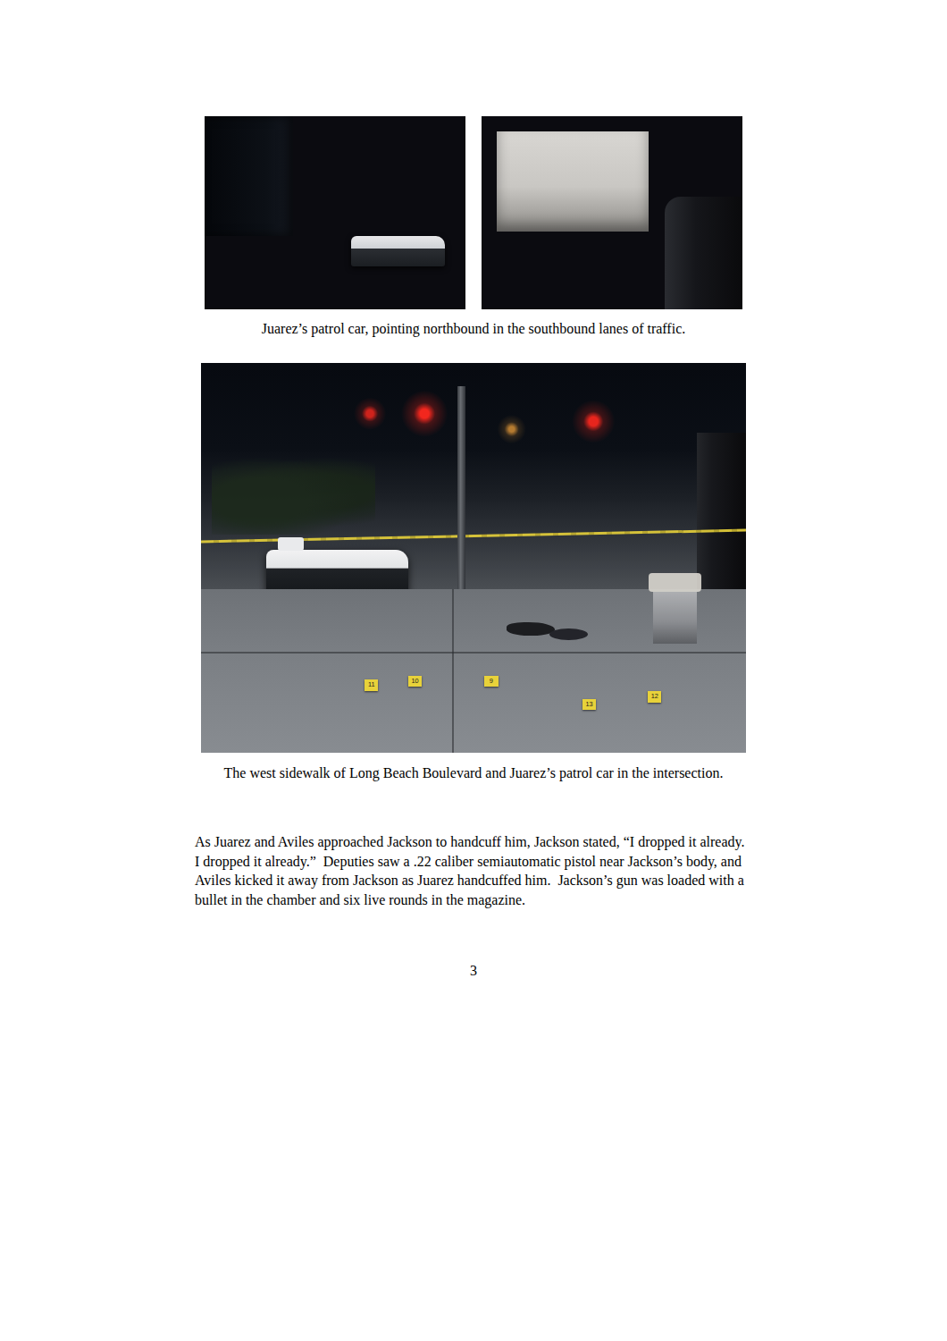Juarez’s patrol car, pointing northbound in the southbound lanes of traffic.
11
10
9
13
12
The west sidewalk of Long Beach Boulevard and Juarez’s patrol car in the intersection.
As Juarez and Aviles approached Jackson to handcuff him, Jackson stated, “I dropped it already. I dropped it already.” Deputies saw a .22 caliber semiautomatic pistol near Jackson’s body, and Aviles kicked it away from Jackson as Juarez handcuffed him. Jackson’s gun was loaded with a bullet in the chamber and six live rounds in the magazine.
3